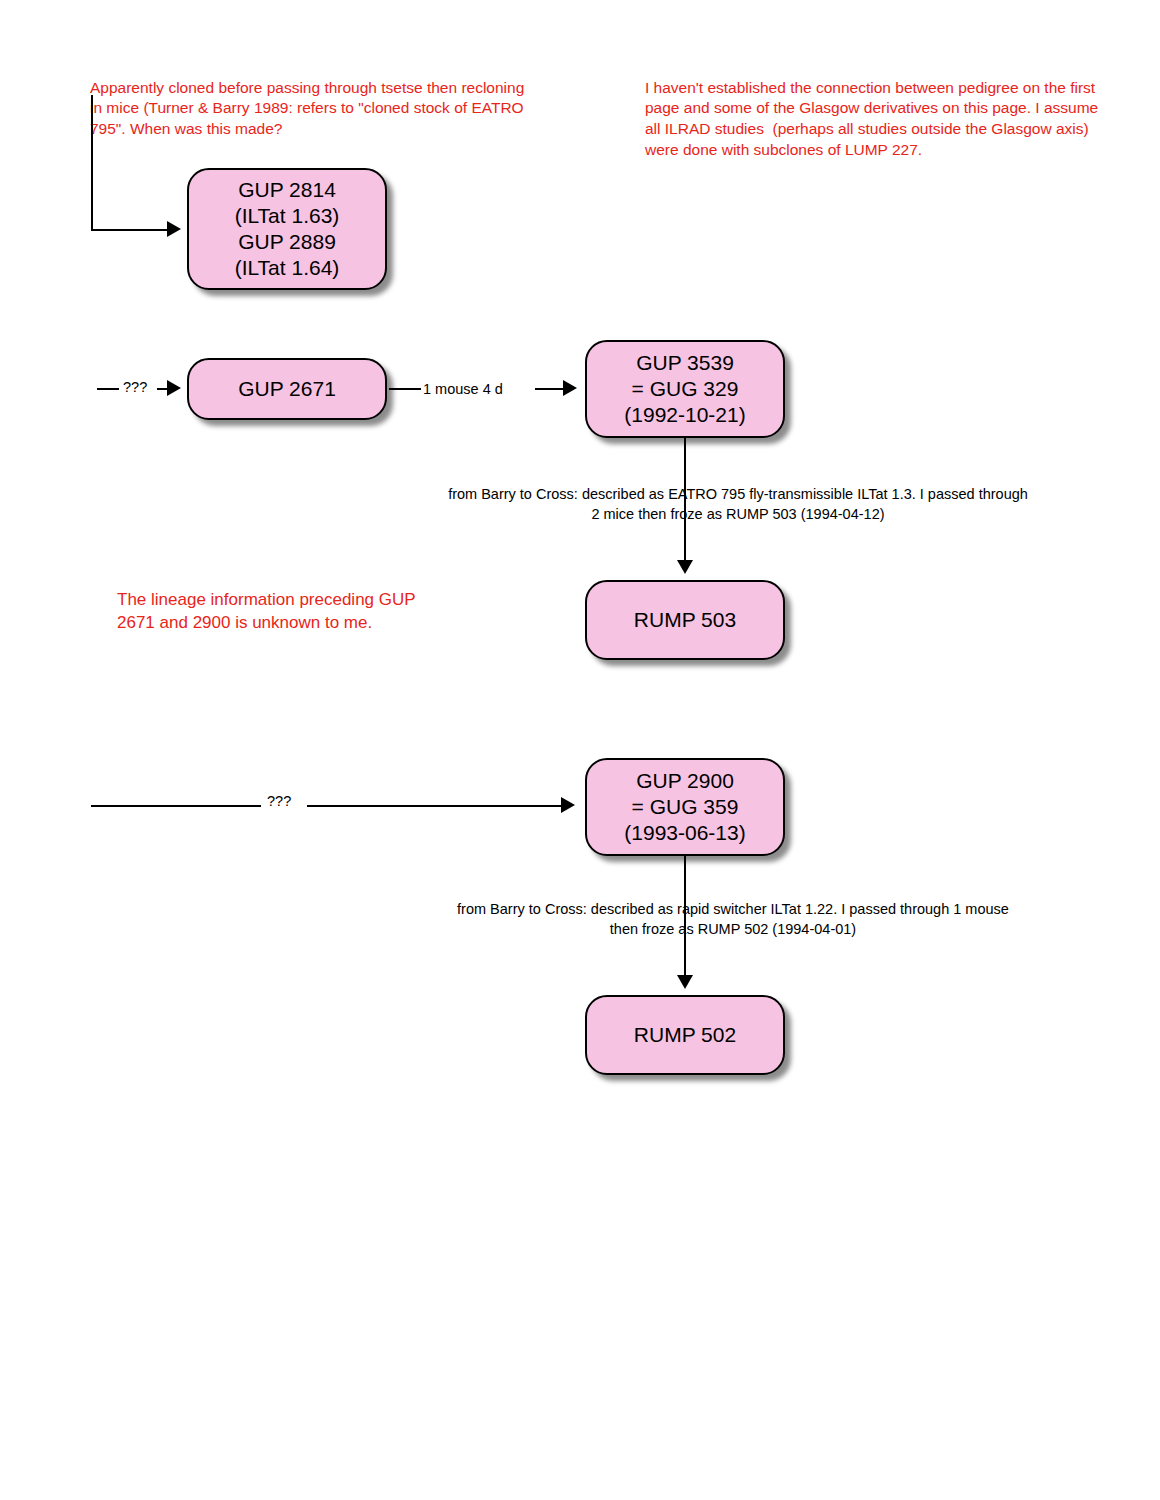Apparently cloned before passing through tsetse then recloning in mice (Turner & Barry 1989: refers to "cloned stock of EATRO 795". When was this made?
I haven't established the connection between pedigree on the first page and some of the Glasgow derivatives on this page. I assume all ILRAD studies (perhaps all studies outside the Glasgow axis) were done with subclones of LUMP 227.
The lineage information preceding GUP 2671 and 2900 is unknown to me.
GUP 2814
(ILTat 1.63)
GUP 2889
(ILTat 1.64)
GUP 2671
GUP 3539
= GUG 329
(1992-10-21)
RUMP 503
GUP 2900
= GUG 359
(1993-06-13)
RUMP 502
???
1 mouse 4 d
???
from Barry to Cross: described as EATRO 795 fly-transmissible ILTat 1.3. I passed through 2 mice then froze as RUMP 503 (1994-04-12)
from Barry to Cross: described as rapid switcher ILTat 1.22. I passed through 1 mouse then froze as RUMP 502 (1994-04-01)